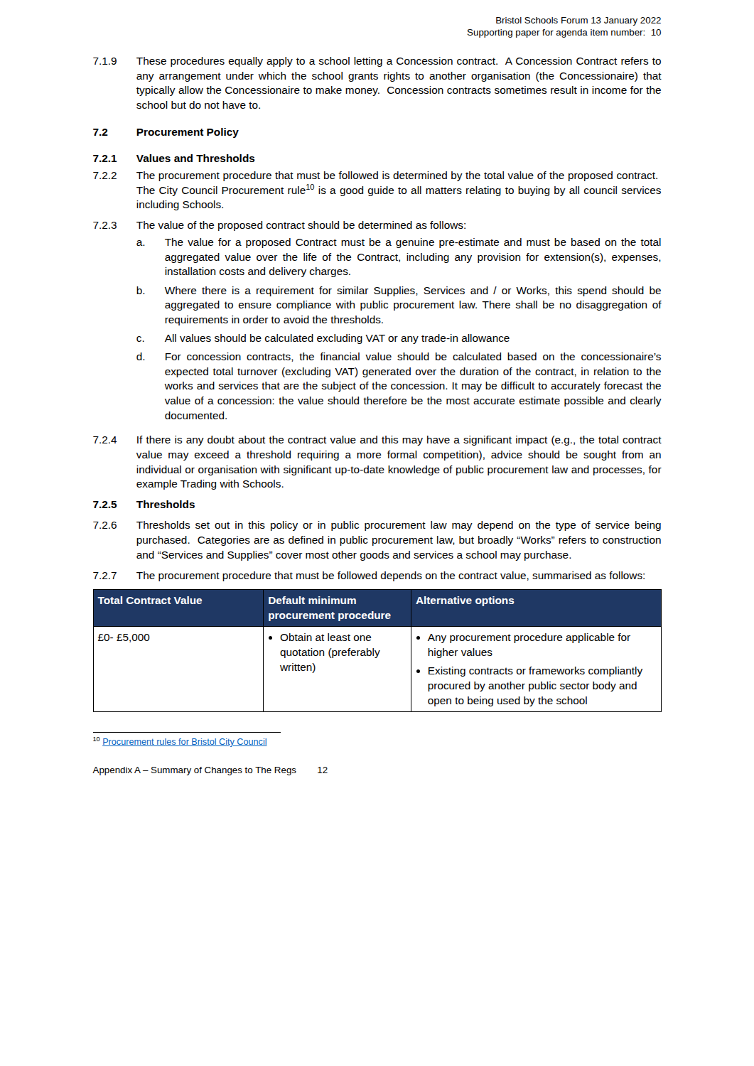Bristol Schools Forum 13 January 2022
Supporting paper for agenda item number: 10
7.1.9 These procedures equally apply to a school letting a Concession contract. A Concession Contract refers to any arrangement under which the school grants rights to another organisation (the Concessionaire) that typically allow the Concessionaire to make money. Concession contracts sometimes result in income for the school but do not have to.
7.2 Procurement Policy
7.2.1 Values and Thresholds
7.2.2 The procurement procedure that must be followed is determined by the total value of the proposed contract. The City Council Procurement rule10 is a good guide to all matters relating to buying by all council services including Schools.
7.2.3 The value of the proposed contract should be determined as follows:
a. The value for a proposed Contract must be a genuine pre-estimate and must be based on the total aggregated value over the life of the Contract, including any provision for extension(s), expenses, installation costs and delivery charges.
b. Where there is a requirement for similar Supplies, Services and / or Works, this spend should be aggregated to ensure compliance with public procurement law. There shall be no disaggregation of requirements in order to avoid the thresholds.
c. All values should be calculated excluding VAT or any trade-in allowance
d. For concession contracts, the financial value should be calculated based on the concessionaire’s expected total turnover (excluding VAT) generated over the duration of the contract, in relation to the works and services that are the subject of the concession. It may be difficult to accurately forecast the value of a concession: the value should therefore be the most accurate estimate possible and clearly documented.
7.2.4 If there is any doubt about the contract value and this may have a significant impact (e.g., the total contract value may exceed a threshold requiring a more formal competition), advice should be sought from an individual or organisation with significant up-to-date knowledge of public procurement law and processes, for example Trading with Schools.
7.2.5 Thresholds
7.2.6 Thresholds set out in this policy or in public procurement law may depend on the type of service being purchased. Categories are as defined in public procurement law, but broadly “Works” refers to construction and “Services and Supplies” cover most other goods and services a school may purchase.
7.2.7 The procurement procedure that must be followed depends on the contract value, summarised as follows:
| Total Contract Value | Default minimum procurement procedure | Alternative options |
| --- | --- | --- |
| £0- £5,000 | Obtain at least one quotation (preferably written) | Any procurement procedure applicable for higher values Existing contracts or frameworks compliantly procured by another public sector body and open to being used by the school |
10 Procurement rules for Bristol City Council
Appendix A – Summary of Changes to The Regs 12